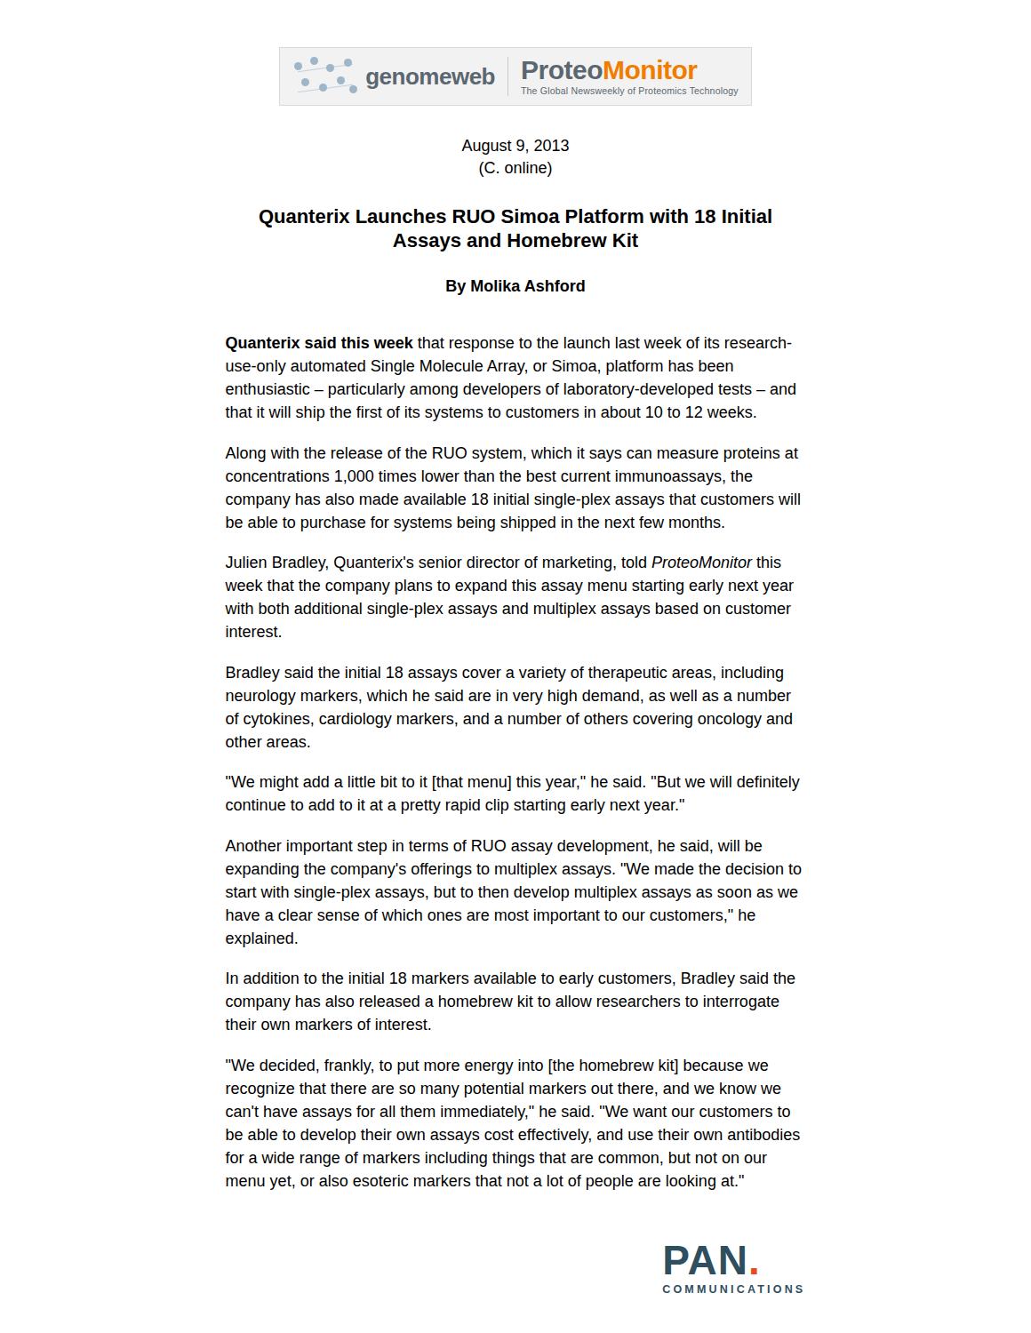genomeweb
Proteo Monitor
The Global Newsweekly of Proteomics Technology
August 9, 2013
(C. online)
Quanterix Launches RUO Simoa Platform with 18 Initial Assays and Homebrew Kit
By Molika Ashford
Quanterix said this week that response to the launch last week of its research-use-only automated Single Molecule Array, or Simoa, platform has been enthusiastic – particularly among developers of laboratory-developed tests – and that it will ship the first of its systems to customers in about 10 to 12 weeks.
Along with the release of the RUO system, which it says can measure proteins at concentrations 1,000 times lower than the best current immunoassays, the company has also made available 18 initial single-plex assays that customers will be able to purchase for systems being shipped in the next few months.
Julien Bradley, Quanterix's senior director of marketing, told ProteoMonitor this week that the company plans to expand this assay menu starting early next year with both additional single-plex assays and multiplex assays based on customer interest.
Bradley said the initial 18 assays cover a variety of therapeutic areas, including neurology markers, which he said are in very high demand, as well as a number of cytokines, cardiology markers, and a number of others covering oncology and other areas.
"We might add a little bit to it [that menu] this year," he said. "But we will definitely continue to add to it at a pretty rapid clip starting early next year."
Another important step in terms of RUO assay development, he said, will be expanding the company's offerings to multiplex assays. "We made the decision to start with single-plex assays, but to then develop multiplex assays as soon as we have a clear sense of which ones are most important to our customers," he explained.
In addition to the initial 18 markers available to early customers, Bradley said the company has also released a homebrew kit to allow researchers to interrogate their own markers of interest.
"We decided, frankly, to put more energy into [the homebrew kit] because we recognize that there are so many potential markers out there, and we know we can't have assays for all them immediately," he said. "We want our customers to be able to develop their own assays cost effectively, and use their own antibodies for a wide range of markers including things that are common, but not on our menu yet, or also esoteric markers that not a lot of people are looking at."
PAN.
COMMUNICATIONS